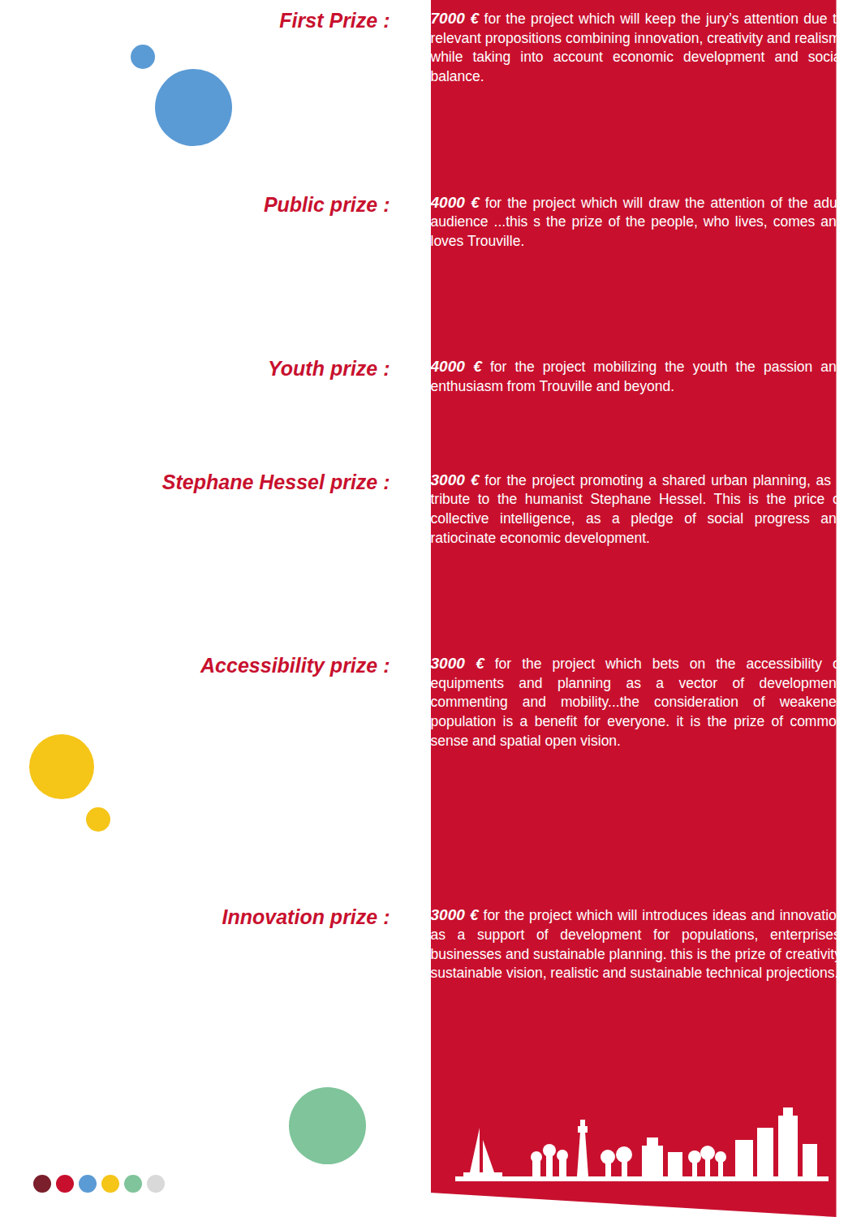First Prize :
7000 € for the project which will keep the jury’s attention due to relevant propositions combining innovation, creativity and realism, while taking into account economic development and social balance.
Public prize :
4000 € for the project which will draw the attention of the adult audience ...this s the prize of the people, who lives, comes and loves Trouville.
Youth prize :
4000 € for the project mobilizing the youth the passion and enthusiasm from Trouville and beyond.
Stephane Hessel prize :
3000 € for the project promoting a shared urban planning, as a tribute to the humanist Stephane Hessel. This is the price of collective intelligence, as a pledge of social progress and ratiocinate economic development.
Accessibility prize :
3000 € for the project which bets on the accessibility of equipments and planning as a vector of development, commenting and mobility...the consideration of weakened population is a benefit for everyone. it is the prize of common sense and spatial open vision.
Innovation prize :
3000 € for the project which will introduces ideas and innovation as a support of development for populations, enterprises, businesses and sustainable planning. this is the prize of creativity, sustainable vision, realistic and sustainable technical projections.